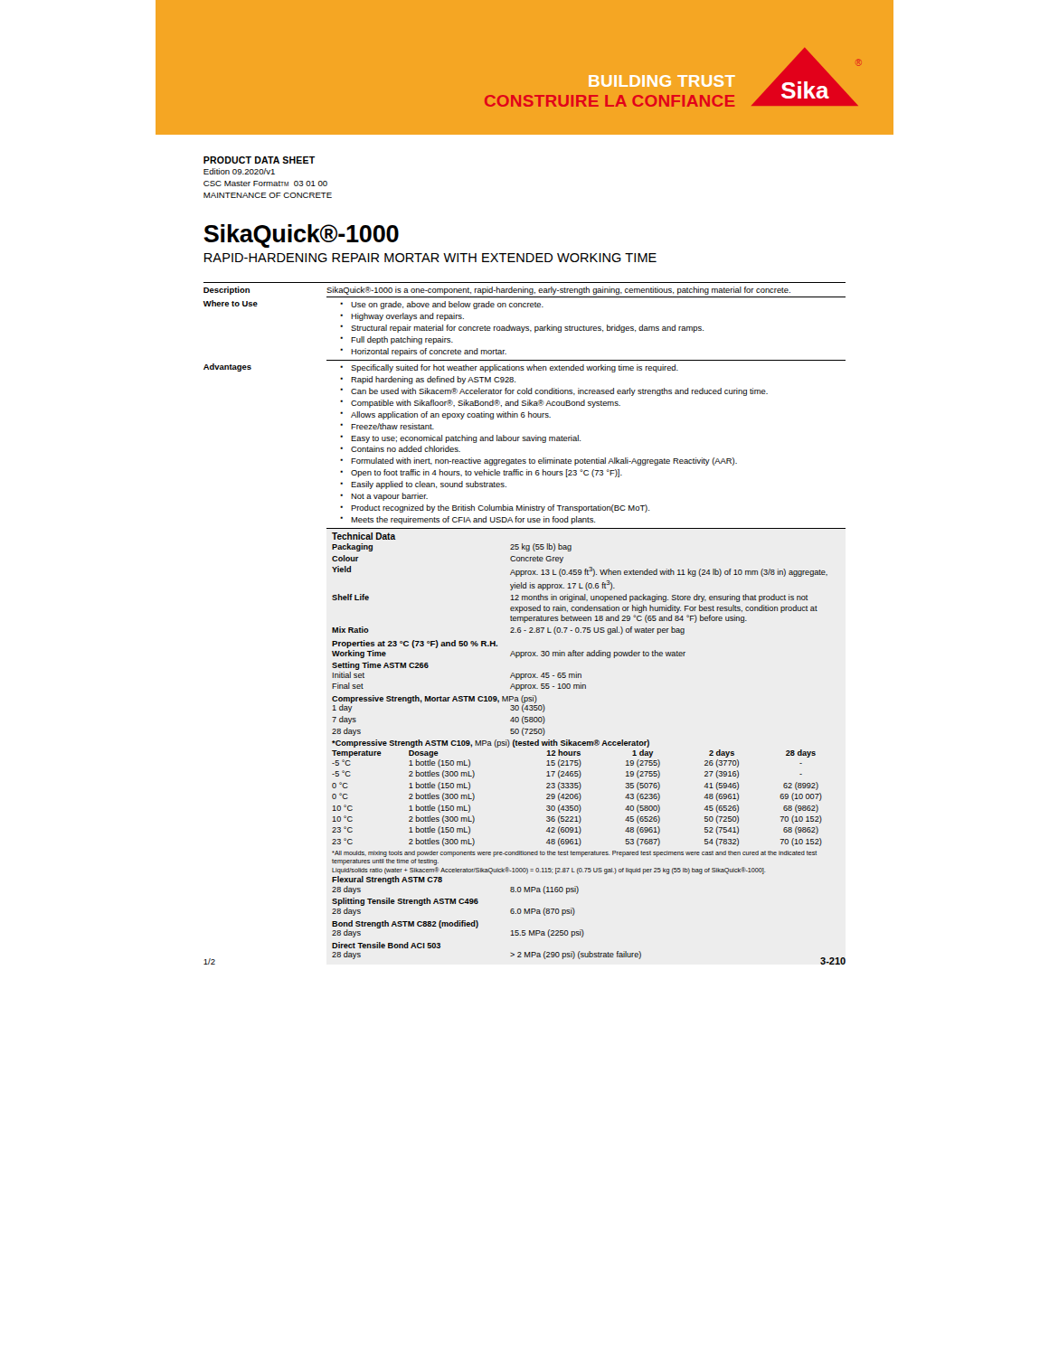BUILDING TRUST
CONSTRUIRE LA CONFIANCE
Sika ®
PRODUCT DATA SHEET
Edition 09.2020/v1
CSC Master FormatTM 03 01 00
MAINTENANCE OF CONCRETE
SikaQuick®-1000
RAPID-HARDENING REPAIR MORTAR WITH EXTENDED WORKING TIME
| Description | SikaQuick®-1000 is a one-component, rapid-hardening, early-strength gaining, cementitious, patching material for concrete. |
| Where to Use | Use on grade, above and below grade on concrete. Highway overlays and repairs. Structural repair material for concrete roadways, parking structures, bridges, dams and ramps. Full depth patching repairs. Horizontal repairs of concrete and mortar. |
| Advantages | Specifically suited for hot weather applications when extended working time is required. Rapid hardening as defined by ASTM C928. Can be used with Sikacem® Accelerator for cold conditions, increased early strengths and reduced curing time. Compatible with Sikafloor®, SikaBond®, and Sika® AcouBond systems. Allows application of an epoxy coating within 6 hours. Freeze/thaw resistant. Easy to use; economical patching and labour saving material. Contains no added chlorides. Formulated with inert, non-reactive aggregates to eliminate potential Alkali-Aggregate Reactivity (AAR). Open to foot traffic in 4 hours, to vehicle traffic in 6 hours [23 °C (73 °F)]. Easily applied to clean, sound substrates. Not a vapour barrier. Product recognized by the British Columbia Ministry of Transportation(BC MoT). Meets the requirements of CFIA and USDA for use in food plants. |
| | Technical Data / Packaging / 25 kg (55 lb) bag / / Colour / Concrete Grey / / Yield / Approx. 13 L (0.459 ft 3 ). When extended with 11 kg (24 lb) of 10 mm (3/8 in) aggregate, yield is approx. 17 L (0.6 ft 3 ). / / Shelf Life / 12 months in original, unopened packaging. Store dry, ensuring that product is not exposed to rain, condensation or high humidity. For best results, condition product at temperatures between 18 and 29 °C (65 and 84 °F) before using. / / Mix Ratio / 2.6 - 2.87 L (0.7 - 0.75 US gal.) of water per bag / Properties at 23 °C (73 °F) and 50 % R.H. / Working Time / Approx. 30 min after adding powder to the water / Setting Time ASTM C266 / Initial set / Approx. 45 - 65 min / / Final set / Approx. 55 - 100 min / Compressive Strength, Mortar ASTM C109, MPa (psi) / 1 day / 30 (4350) / / 7 days / 40 (5800) / / 28 days / 50 (7250) / *Compressive Strength ASTM C109, MPa (psi) (tested with Sikacem® Accelerator) / Temperature / Dosage / 12 hours / 1 day / 2 days / 28 days / / --- / --- / --- / --- / --- / --- / / -5 °C / 1 bottle (150 mL) / 15 (2175) / 19 (2755) / 26 (3770) / - / / -5 °C / 2 bottles (300 mL) / 17 (2465) / 19 (2755) / 27 (3916) / - / / 0 °C / 1 bottle (150 mL) / 23 (3335) / 35 (5076) / 41 (5946) / 62 (8992) / / 0 °C / 2 bottles (300 mL) / 29 (4206) / 43 (6236) / 48 (6961) / 69 (10 007) / / 10 °C / 1 bottle (150 mL) / 30 (4350) / 40 (5800) / 45 (6526) / 68 (9862) / / 10 °C / 2 bottles (300 mL) / 36 (5221) / 45 (6526) / 50 (7250) / 70 (10 152) / / 23 °C / 1 bottle (150 mL) / 42 (6091) / 48 (6961) / 52 (7541) / 68 (9862) / / 23 °C / 2 bottles (300 mL) / 48 (6961) / 53 (7687) / 54 (7832) / 70 (10 152) / *All moulds, mixing tools and powder components were pre-conditioned to the test temperatures. Prepared test specimens were cast and then cured at the indicated test temperatures until the time of testing. Liquid/solids ratio (water + Sikacem® Accelerator/SikaQuick®-1000) = 0.115; [2.87 L (0.75 US gal.) of liquid per 25 kg (55 lb) bag of SikaQuick®-1000]. Flexural Strength ASTM C78 / 28 days / 8.0 MPa (1160 psi) / Splitting Tensile Strength ASTM C496 / 28 days / 6.0 MPa (870 psi) / Bond Strength ASTM C882 (modified) / 28 days / 15.5 MPa (2250 psi) / Direct Tensile Bond ACI 503 / 28 days / > 2 MPa (290 psi) (substrate failure) / |
1/2
3-210